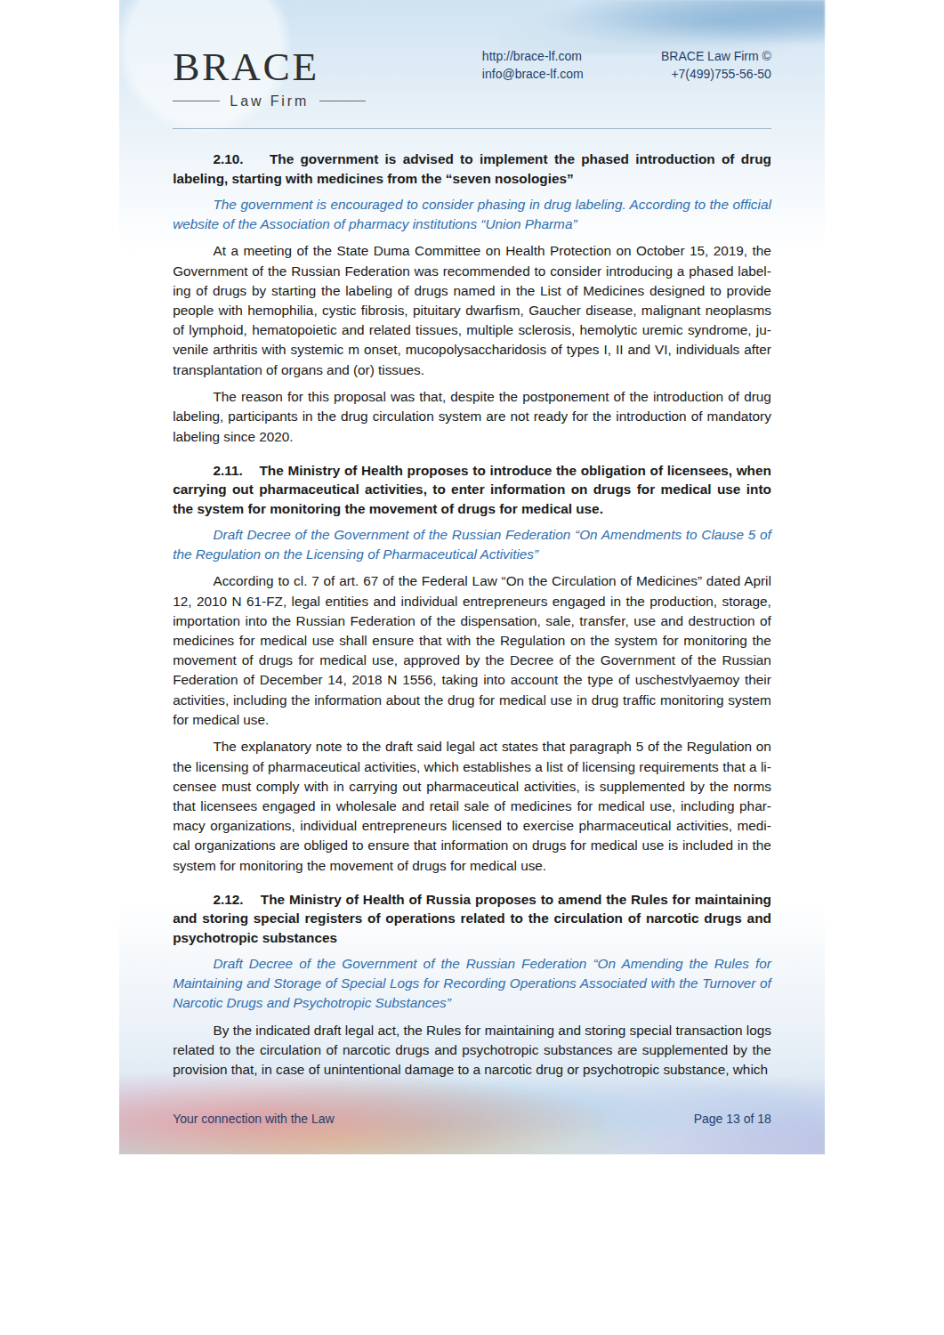BRACE
Law Firm
http://brace-lf.com BRACE Law Firm ©
info@brace-lf.com +7(499)755-56-50
2.10. The government is advised to implement the phased introduction of drug labeling, starting with medicines from the “seven nosologies”
The government is encouraged to consider phasing in drug labeling. According to the official website of the Association of pharmacy institutions “Union Pharma”
At a meeting of the State Duma Committee on Health Protection on October 15, 2019, the Government of the Russian Federation was recommended to consider introducing a phased labeling of drugs by starting the labeling of drugs named in the List of Medicines designed to provide people with hemophilia, cystic fibrosis, pituitary dwarfism, Gaucher disease, malignant neoplasms of lymphoid, hematopoietic and related tissues, multiple sclerosis, hemolytic uremic syndrome, juvenile arthritis with systemic m onset, mucopolysaccharidosis of types I, II and VI, individuals after transplantation of organs and (or) tissues.
The reason for this proposal was that, despite the postponement of the introduction of drug labeling, participants in the drug circulation system are not ready for the introduction of mandatory labeling since 2020.
2.11. The Ministry of Health proposes to introduce the obligation of licensees, when carrying out pharmaceutical activities, to enter information on drugs for medical use into the system for monitoring the movement of drugs for medical use.
Draft Decree of the Government of the Russian Federation “On Amendments to Clause 5 of the Regulation on the Licensing of Pharmaceutical Activities”
According to cl. 7 of art. 67 of the Federal Law “On the Circulation of Medicines” dated April 12, 2010 N 61-FZ, legal entities and individual entrepreneurs engaged in the production, storage, importation into the Russian Federation of the dispensation, sale, transfer, use and destruction of medicines for medical use shall ensure that with the Regulation on the system for monitoring the movement of drugs for medical use, approved by the Decree of the Government of the Russian Federation of December 14, 2018 N 1556, taking into account the type of uschestvlyaemoy their activities, including the information about the drug for medical use in drug traffic monitoring system for medical use.
The explanatory note to the draft said legal act states that paragraph 5 of the Regulation on the licensing of pharmaceutical activities, which establishes a list of licensing requirements that a licensee must comply with in carrying out pharmaceutical activities, is supplemented by the norms that licensees engaged in wholesale and retail sale of medicines for medical use, including pharmacy organizations, individual entrepreneurs licensed to exercise pharmaceutical activities, medical organizations are obliged to ensure that information on drugs for medical use is included in the system for monitoring the movement of drugs for medical use.
2.12. The Ministry of Health of Russia proposes to amend the Rules for maintaining and storing special registers of operations related to the circulation of narcotic drugs and psychotropic substances
Draft Decree of the Government of the Russian Federation “On Amending the Rules for Maintaining and Storage of Special Logs for Recording Operations Associated with the Turnover of Narcotic Drugs and Psychotropic Substances”
By the indicated draft legal act, the Rules for maintaining and storing special transaction logs related to the circulation of narcotic drugs and psychotropic substances are supplemented by the provision that, in case of unintentional damage to a narcotic drug or psychotropic substance, which
Your connection with the Law
Page 13 of 18